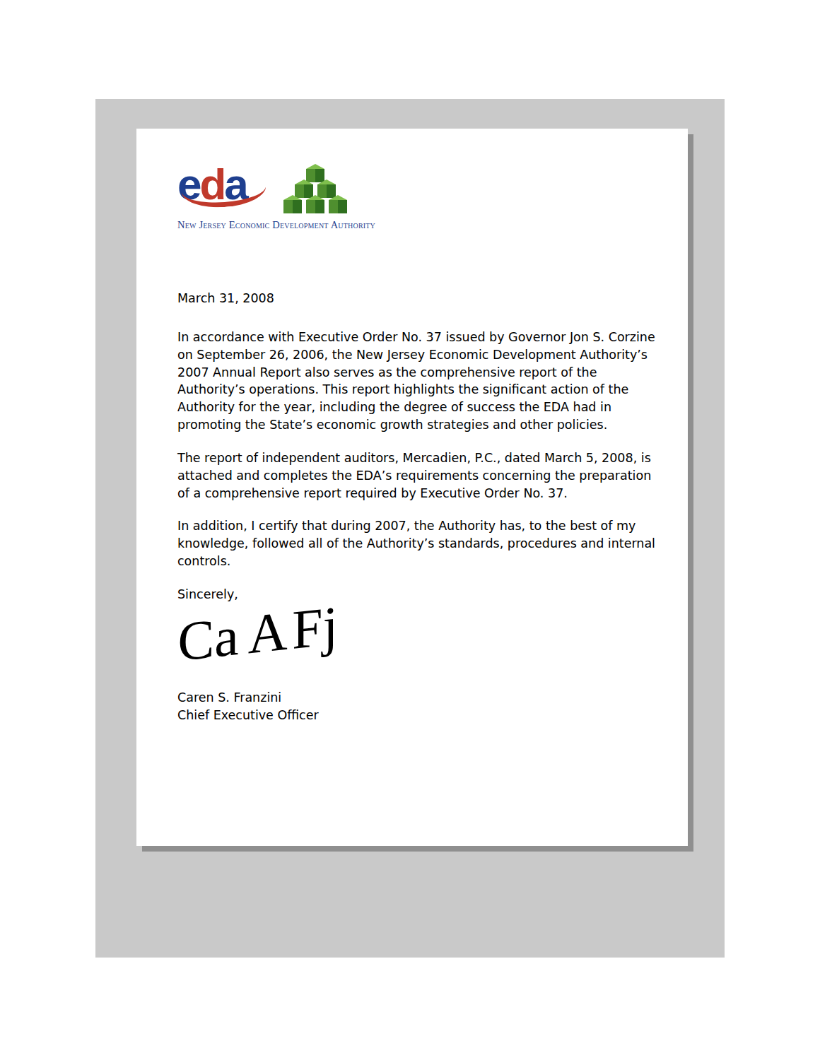eda
New Jersey Economic Development Authority
March 31, 2008
In accordance with Executive Order No. 37 issued by Governor Jon S. Corzine on September 26, 2006, the New Jersey Economic Development Authority’s 2007 Annual Report also serves as the comprehensive report of the Authority’s operations. This report highlights the significant action of the Authority for the year, including the degree of success the EDA had in promoting the State’s economic growth strategies and other policies.
The report of independent auditors, Mercadien, P.C., dated March 5, 2008, is attached and completes the EDA’s requirements concerning the preparation of a comprehensive report required by Executive Order No. 37.
In addition, I certify that during 2007, the Authority has, to the best of my knowledge, followed all of the Authority’s standards, procedures and internal controls.
Sincerely,
Ca  A Fj
Caren S. Franzini
Chief Executive Officer